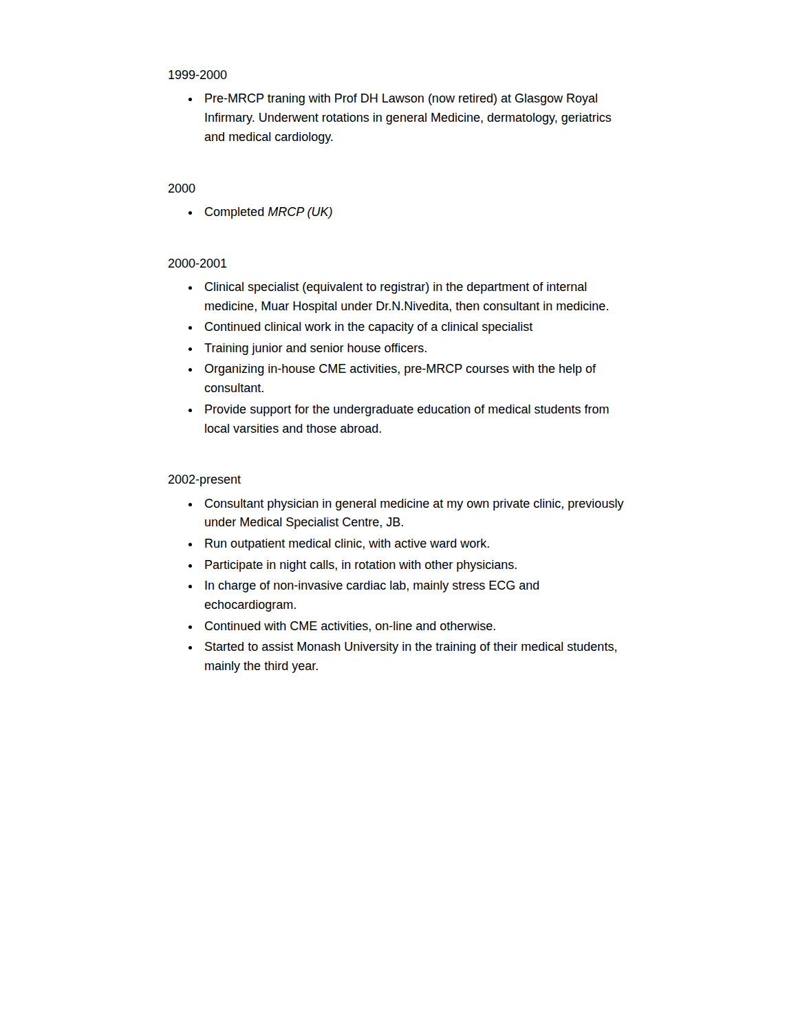1999-2000
Pre-MRCP traning with Prof DH Lawson (now retired) at Glasgow Royal Infirmary. Underwent rotations in general Medicine, dermatology, geriatrics and medical cardiology.
2000
Completed MRCP (UK)
2000-2001
Clinical specialist (equivalent to registrar) in the department of internal medicine, Muar Hospital under Dr.N.Nivedita, then consultant in medicine.
Continued clinical work in the capacity of a clinical specialist
Training junior and senior house officers.
Organizing in-house CME activities, pre-MRCP courses with the help of consultant.
Provide support for the undergraduate education of medical students from local varsities and those abroad.
2002-present
Consultant physician in general medicine at my own private clinic, previously under Medical Specialist Centre, JB.
Run outpatient medical clinic, with active ward work.
Participate in night calls, in rotation with other physicians.
In charge of non-invasive cardiac lab, mainly stress ECG and echocardiogram.
Continued with CME activities, on-line and otherwise.
Started to assist Monash University in the training of their medical students, mainly the third year.